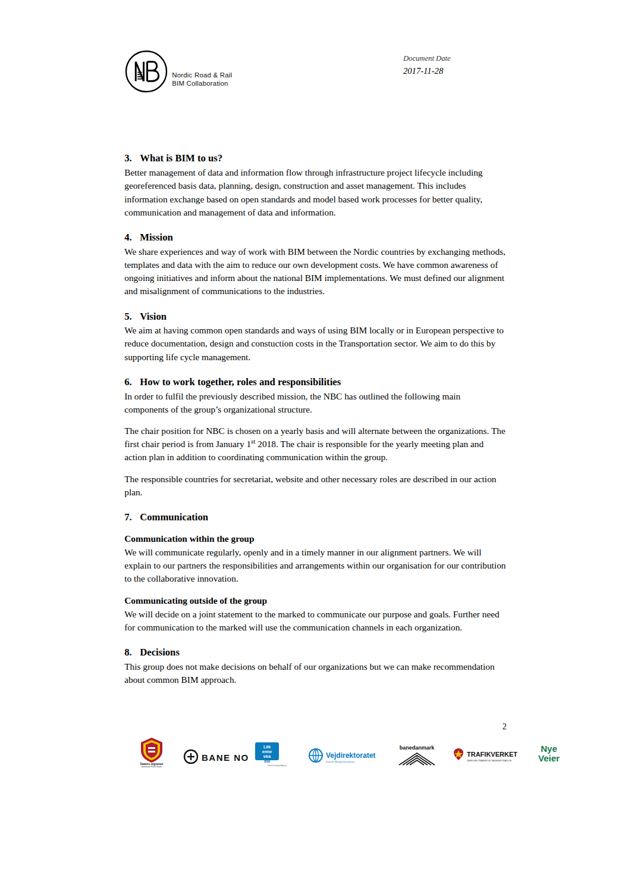Nordic Road & Rail
BIM Collaboration
Document Date
2017-11-28
3. What is BIM to us?
Better management of data and information flow through infrastructure project lifecycle including georeferenced basis data, planning, design, construction and asset management. This includes information exchange based on open standards and model based work processes for better quality, communication and management of data and information.
4. Mission
We share experiences and way of work with BIM between the Nordic countries by exchanging methods, templates and data with the aim to reduce our own development costs. We have common awareness of ongoing initiatives and inform about the national BIM implementations. We must defined our alignment and misalignment of communications to the industries.
5. Vision
We aim at having common open standards and ways of using BIM locally or in European perspective to reduce documentation, design and constuction costs in the Transportation sector. We aim to do this by supporting life cycle management.
6. How to work together, roles and responsibilities
In order to fulfil the previously described mission, the NBC has outlined the following main components of the group’s organizational structure.
The chair position for NBC is chosen on a yearly basis and will alternate between the organizations. The first chair period is from January 1st 2018. The chair is responsible for the yearly meeting plan and action plan in addition to coordinating communication within the group.
The responsible countries for secretariat, website and other necessary roles are described in our action plan.
7. Communication
Communication within the group
We will communicate regularly, openly and in a timely manner in our alignment partners. We will explain to our partners the responsibilities and arrangements within our organisation for our contribution to the collaborative innovation.
Communicating outside of the group
We will decide on a joint statement to the marked to communicate our purpose and goals. Further need for communication to the marked will use the communication channels in each organization.
8. Decisions
This group does not make decisions on behalf of our organizations but we can make recommendation about common BIM approach.
2
Statens vegvesen Norwegian Public Roads
BANE NOR
Liik enne vira sto Finnish Transport Agency
Vejdirektoratet Danish Road Directorate
banedanmark
TRAFIKVERKET SWEDISH TRANSPORT ADMINISTRATION
Nye Veier